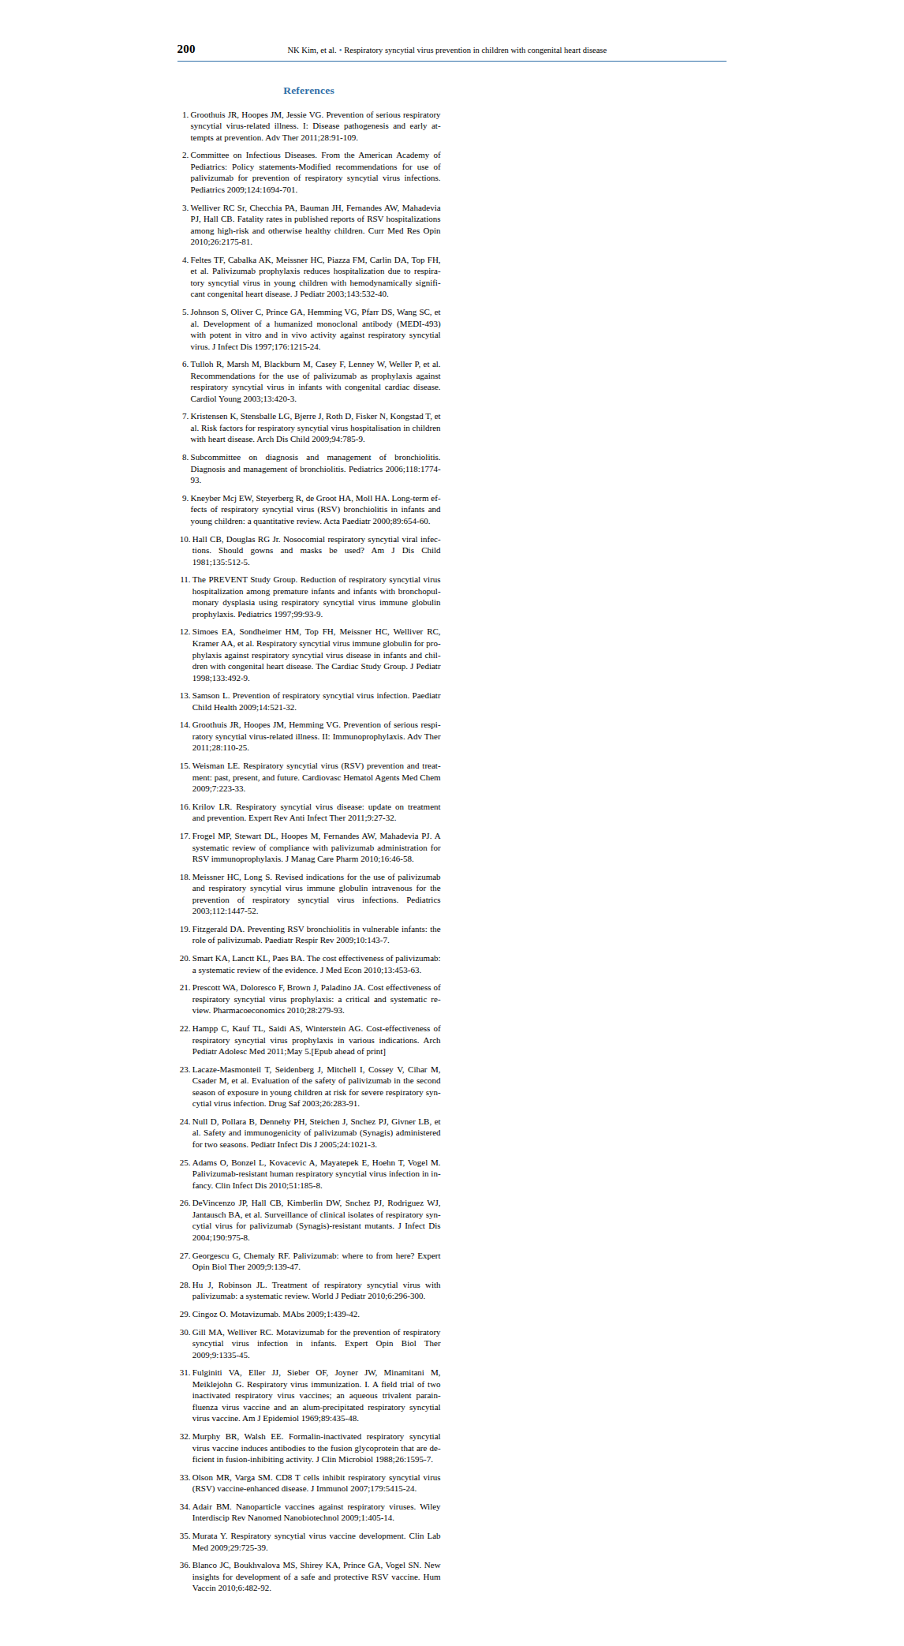200
NK Kim, et al.•Respiratory syncytial virus prevention in children with congenital heart disease
References
Groothuis JR, Hoopes JM, Jessie VG. Prevention of serious respiratory syncytial virus-related illness. I: Disease pathogenesis and early attempts at prevention. Adv Ther 2011;28:91-109.
Committee on Infectious Diseases. From the American Academy of Pediatrics: Policy statements-Modified recommendations for use of palivizumab for prevention of respiratory syncytial virus infections. Pediatrics 2009;124:1694-701.
Welliver RC Sr, Checchia PA, Bauman JH, Fernandes AW, Mahadevia PJ, Hall CB. Fatality rates in published reports of RSV hospitalizations among high-risk and otherwise healthy children. Curr Med Res Opin 2010;26:2175-81.
Feltes TF, Cabalka AK, Meissner HC, Piazza FM, Carlin DA, Top FH, et al. Palivizumab prophylaxis reduces hospitalization due to respiratory syncytial virus in young children with hemodynamically significant congenital heart disease. J Pediatr 2003;143:532-40.
Johnson S, Oliver C, Prince GA, Hemming VG, Pfarr DS, Wang SC, et al. Development of a humanized monoclonal antibody (MEDI-493) with potent in vitro and in vivo activity against respiratory syncytial virus. J Infect Dis 1997;176:1215-24.
Tulloh R, Marsh M, Blackburn M, Casey F, Lenney W, Weller P, et al. Recommendations for the use of palivizumab as prophylaxis against respiratory syncytial virus in infants with congenital cardiac disease. Cardiol Young 2003;13:420-3.
Kristensen K, Stensballe LG, Bjerre J, Roth D, Fisker N, Kongstad T, et al. Risk factors for respiratory syncytial virus hospitalisation in children with heart disease. Arch Dis Child 2009;94:785-9.
Subcommittee on diagnosis and management of bronchiolitis. Diagnosis and management of bronchiolitis. Pediatrics 2006;118:1774-93.
Kneyber Mcj EW, Steyerberg R, de Groot HA, Moll HA. Long-term effects of respiratory syncytial virus (RSV) bronchiolitis in infants and young children: a quantitative review. Acta Paediatr 2000;89:654-60.
Hall CB, Douglas RG Jr. Nosocomial respiratory syncytial viral infections. Should gowns and masks be used? Am J Dis Child 1981;135:512-5.
The PREVENT Study Group. Reduction of respiratory syncytial virus hospitalization among premature infants and infants with bronchopulmonary dysplasia using respiratory syncytial virus immune globulin prophylaxis. Pediatrics 1997;99:93-9.
Simoes EA, Sondheimer HM, Top FH, Meissner HC, Welliver RC, Kramer AA, et al. Respiratory syncytial virus immune globulin for prophylaxis against respiratory syncytial virus disease in infants and children with congenital heart disease. The Cardiac Study Group. J Pediatr 1998;133:492-9.
Samson L. Prevention of respiratory syncytial virus infection. Paediatr Child Health 2009;14:521-32.
Groothuis JR, Hoopes JM, Hemming VG. Prevention of serious respiratory syncytial virus-related illness. II: Immunoprophylaxis. Adv Ther 2011;28:110-25.
Weisman LE. Respiratory syncytial virus (RSV) prevention and treatment: past, present, and future. Cardiovasc Hematol Agents Med Chem 2009;7:223-33.
Krilov LR. Respiratory syncytial virus disease: update on treatment and prevention. Expert Rev Anti Infect Ther 2011;9:27-32.
Frogel MP, Stewart DL, Hoopes M, Fernandes AW, Mahadevia PJ. A systematic review of compliance with palivizumab administration for RSV immunoprophylaxis. J Manag Care Pharm 2010;16:46-58.
Meissner HC, Long S. Revised indications for the use of palivizumab and respiratory syncytial virus immune globulin intravenous for the prevention of respiratory syncytial virus infections. Pediatrics 2003;112:1447-52.
Fitzgerald DA. Preventing RSV bronchiolitis in vulnerable infants: the role of palivizumab. Paediatr Respir Rev 2009;10:143-7.
Smart KA, Lanctt KL, Paes BA. The cost effectiveness of palivizumab: a systematic review of the evidence. J Med Econ 2010;13:453-63.
Prescott WA, Doloresco F, Brown J, Paladino JA. Cost effectiveness of respiratory syncytial virus prophylaxis: a critical and systematic review. Pharmacoeconomics 2010;28:279-93.
Hampp C, Kauf TL, Saidi AS, Winterstein AG. Cost-effectiveness of respiratory syncytial virus prophylaxis in various indications. Arch Pediatr Adolesc Med 2011;May 5.[Epub ahead of print]
Lacaze-Masmonteil T, Seidenberg J, Mitchell I, Cossey V, Cihar M, Csader M, et al. Evaluation of the safety of palivizumab in the second season of exposure in young children at risk for severe respiratory syncytial virus infection. Drug Saf 2003;26:283-91.
Null D, Pollara B, Dennehy PH, Steichen J, Snchez PJ, Givner LB, et al. Safety and immunogenicity of palivizumab (Synagis) administered for two seasons. Pediatr Infect Dis J 2005;24:1021-3.
Adams O, Bonzel L, Kovacevic A, Mayatepek E, Hoehn T, Vogel M. Palivizumab-resistant human respiratory syncytial virus infection in infancy. Clin Infect Dis 2010;51:185-8.
DeVincenzo JP, Hall CB, Kimberlin DW, Snchez PJ, Rodriguez WJ, Jantausch BA, et al. Surveillance of clinical isolates of respiratory syncytial virus for palivizumab (Synagis)-resistant mutants. J Infect Dis 2004;190:975-8.
Georgescu G, Chemaly RF. Palivizumab: where to from here? Expert Opin Biol Ther 2009;9:139-47.
Hu J, Robinson JL. Treatment of respiratory syncytial virus with palivizumab: a systematic review. World J Pediatr 2010;6:296-300.
Cingoz O. Motavizumab. MAbs 2009;1:439-42.
Gill MA, Welliver RC. Motavizumab for the prevention of respiratory syncytial virus infection in infants. Expert Opin Biol Ther 2009;9:1335-45.
Fulginiti VA, Eller JJ, Sieber OF, Joyner JW, Minamitani M, Meiklejohn G. Respiratory virus immunization. I. A field trial of two inactivated respiratory virus vaccines; an aqueous trivalent parainfluenza virus vaccine and an alum-precipitated respiratory syncytial virus vaccine. Am J Epidemiol 1969;89:435-48.
Murphy BR, Walsh EE. Formalin-inactivated respiratory syncytial virus vaccine induces antibodies to the fusion glycoprotein that are deficient in fusion-inhibiting activity. J Clin Microbiol 1988;26:1595-7.
Olson MR, Varga SM. CD8 T cells inhibit respiratory syncytial virus (RSV) vaccine-enhanced disease. J Immunol 2007;179:5415-24.
Adair BM. Nanoparticle vaccines against respiratory viruses. Wiley Interdiscip Rev Nanomed Nanobiotechnol 2009;1:405-14.
Murata Y. Respiratory syncytial virus vaccine development. Clin Lab Med 2009;29:725-39.
Blanco JC, Boukhvalova MS, Shirey KA, Prince GA, Vogel SN. New insights for development of a safe and protective RSV vaccine. Hum Vaccin 2010;6:482-92.